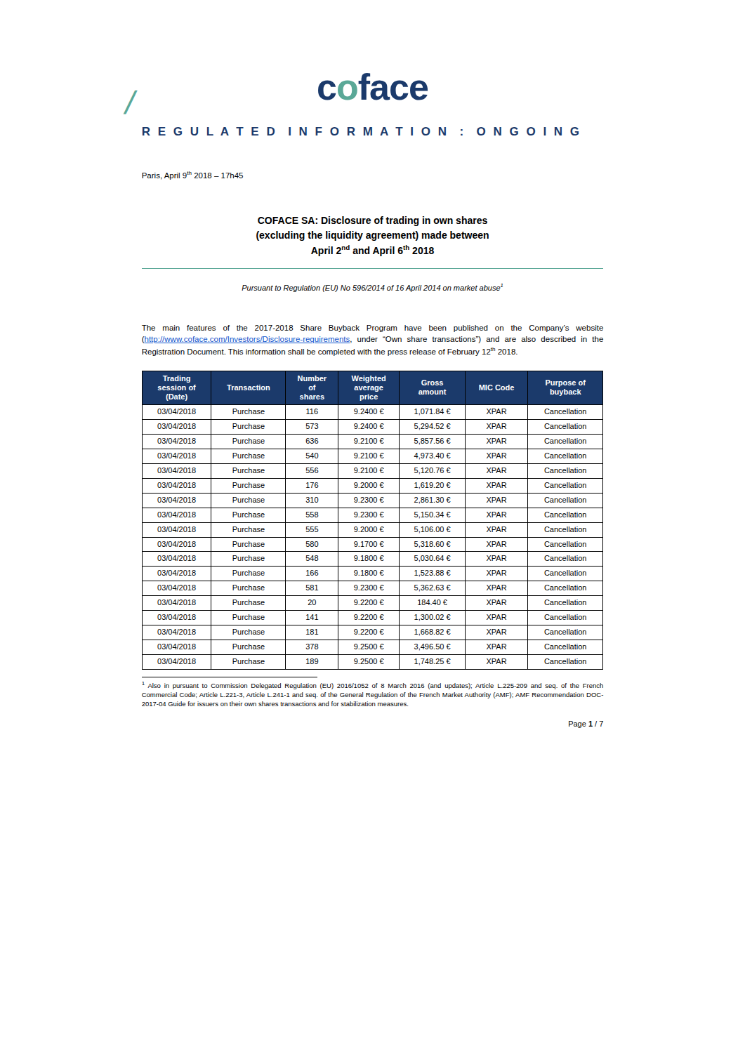/
coface
R E G U L A T E D I N F O R M A T I O N : O N G O I N G
Paris, April 9th 2018 – 17h45
COFACE SA: Disclosure of trading in own shares
(excluding the liquidity agreement) made between
April 2nd and April 6th 2018
Pursuant to Regulation (EU) No 596/2014 of 16 April 2014 on market abuse1
The main features of the 2017-2018 Share Buyback Program have been published on the Company’s website (http://www.coface.com/Investors/Disclosure-requirements, under “Own share transactions”) and are also described in the Registration Document. This information shall be completed with the press release of February 12th 2018.
| Trading session of (Date) | Transaction | Number of shares | Weighted average price | Gross amount | MIC Code | Purpose of buyback |
| --- | --- | --- | --- | --- | --- | --- |
| 03/04/2018 | Purchase | 116 | 9.2400 € | 1,071.84 € | XPAR | Cancellation |
| 03/04/2018 | Purchase | 573 | 9.2400 € | 5,294.52 € | XPAR | Cancellation |
| 03/04/2018 | Purchase | 636 | 9.2100 € | 5,857.56 € | XPAR | Cancellation |
| 03/04/2018 | Purchase | 540 | 9.2100 € | 4,973.40 € | XPAR | Cancellation |
| 03/04/2018 | Purchase | 556 | 9.2100 € | 5,120.76 € | XPAR | Cancellation |
| 03/04/2018 | Purchase | 176 | 9.2000 € | 1,619.20 € | XPAR | Cancellation |
| 03/04/2018 | Purchase | 310 | 9.2300 € | 2,861.30 € | XPAR | Cancellation |
| 03/04/2018 | Purchase | 558 | 9.2300 € | 5,150.34 € | XPAR | Cancellation |
| 03/04/2018 | Purchase | 555 | 9.2000 € | 5,106.00 € | XPAR | Cancellation |
| 03/04/2018 | Purchase | 580 | 9.1700 € | 5,318.60 € | XPAR | Cancellation |
| 03/04/2018 | Purchase | 548 | 9.1800 € | 5,030.64 € | XPAR | Cancellation |
| 03/04/2018 | Purchase | 166 | 9.1800 € | 1,523.88 € | XPAR | Cancellation |
| 03/04/2018 | Purchase | 581 | 9.2300 € | 5,362.63 € | XPAR | Cancellation |
| 03/04/2018 | Purchase | 20 | 9.2200 € | 184.40 € | XPAR | Cancellation |
| 03/04/2018 | Purchase | 141 | 9.2200 € | 1,300.02 € | XPAR | Cancellation |
| 03/04/2018 | Purchase | 181 | 9.2200 € | 1,668.82 € | XPAR | Cancellation |
| 03/04/2018 | Purchase | 378 | 9.2500 € | 3,496.50 € | XPAR | Cancellation |
| 03/04/2018 | Purchase | 189 | 9.2500 € | 1,748.25 € | XPAR | Cancellation |
1 Also in pursuant to Commission Delegated Regulation (EU) 2016/1052 of 8 March 2016 (and updates); Article L.225-209 and seq. of the French Commercial Code; Article L.221-3, Article L.241-1 and seq. of the General Regulation of the French Market Authority (AMF); AMF Recommendation DOC-2017-04 Guide for issuers on their own shares transactions and for stabilization measures.
Page 1 / 7